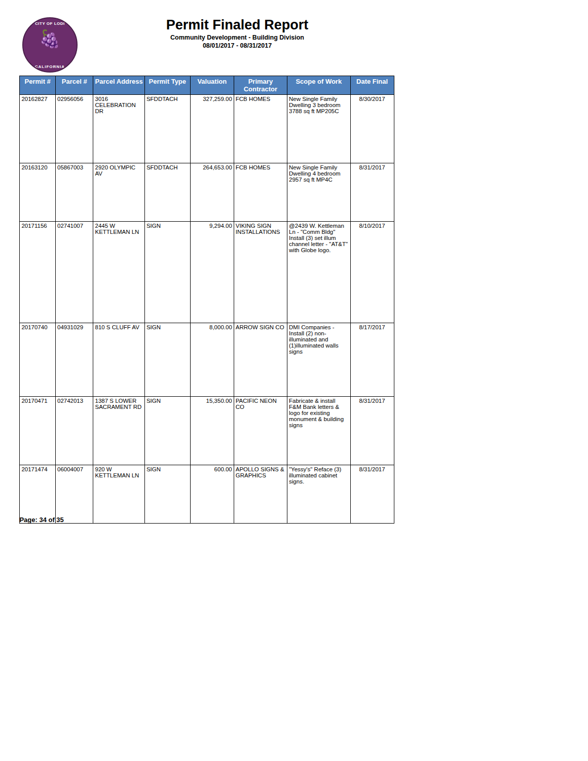CITY OF LODI
🍇
CALIFORNIA
Permit Finaled Report
Community Development - Building Division
08/01/2017 - 08/31/2017
| Permit # | Parcel # | Parcel Address | Permit Type | Valuation | Primary Contractor | Scope of Work | Date Final |
| --- | --- | --- | --- | --- | --- | --- | --- |
| 20162827 | 02956056 | 3016 CELEBRATION DR | SFDDTACH | 327,259.00 | FCB HOMES | New Single Family Dwelling 3 bedroom 3788 sq ft MP205C | 8/30/2017 |
| 20163120 | 05867003 | 2920 OLYMPIC AV | SFDDTACH | 264,653.00 | FCB HOMES | New Single Family Dwelling 4 bedroom 2957 sq ft MP4C | 8/31/2017 |
| 20171156 | 02741007 | 2445 W KETTLEMAN LN | SIGN | 9,294.00 | VIKING SIGN INSTALLATIONS | @2439 W. Kettleman Ln - "Comm Bldg" Install (3) set illum channel letter - "AT&T" with Globe logo. | 8/10/2017 |
| 20170740 | 04931029 | 810 S CLUFF AV | SIGN | 8,000.00 | ARROW SIGN CO | DMI Companies - Install (2) non-illuminated and (1)illuminated walls signs | 8/17/2017 |
| 20170471 | 02742013 | 1387 S LOWER SACRAMENT RD | SIGN | 15,350.00 | PACIFIC NEON CO | Fabricate & install F&M Bank letters & logo for existing monument & building signs | 8/31/2017 |
| 20171474 | 06004007 | 920 W KETTLEMAN LN | SIGN | 600.00 | APOLLO SIGNS & GRAPHICS | "Yessy's" Reface (3) illuminated cabinet signs. | 8/31/2017 |
Page: 34 of 35